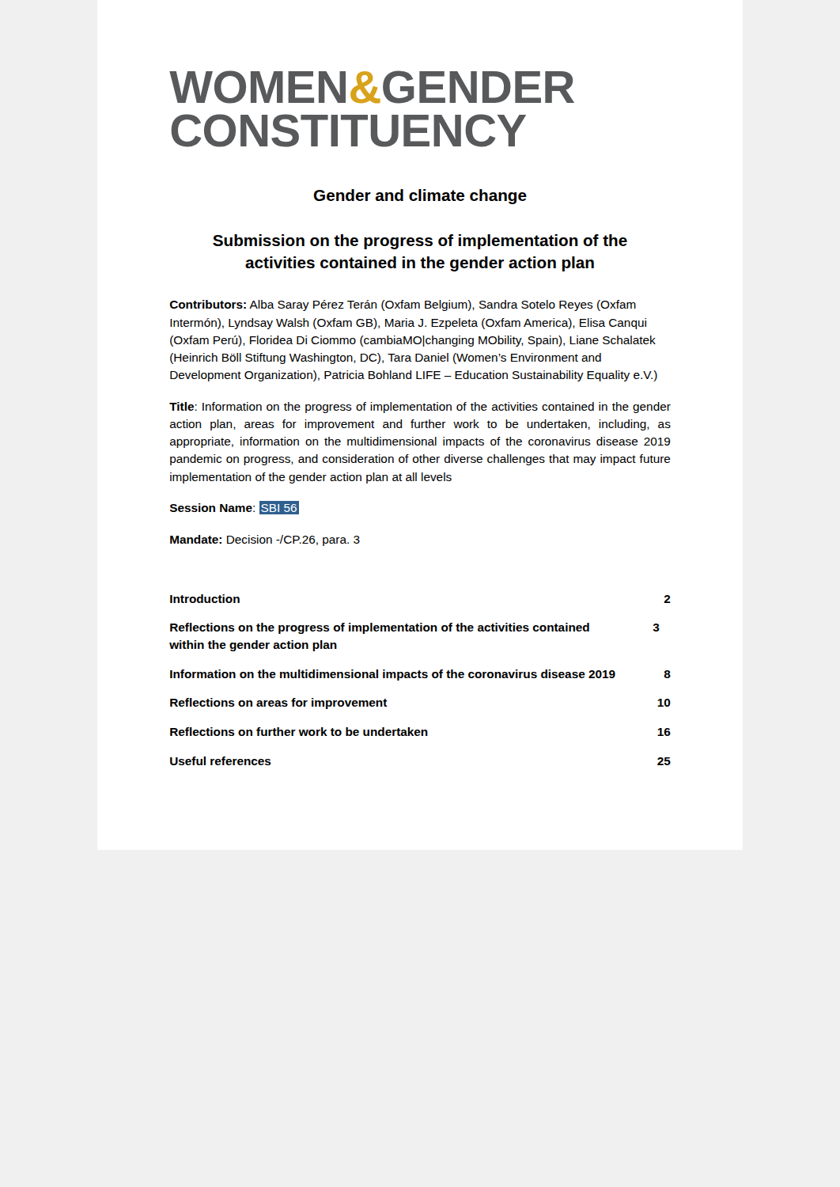WOMEN&GENDER
CONSTITUENCY
Gender and climate change
Submission on the progress of implementation of the
activities contained in the gender action plan
Contributors: Alba Saray Pérez Terán (Oxfam Belgium), Sandra Sotelo Reyes (Oxfam Intermón), Lyndsay Walsh (Oxfam GB), Maria J. Ezpeleta (Oxfam America), Elisa Canqui (Oxfam Perú), Floridea Di Ciommo (cambiaMO|changing MObility, Spain), Liane Schalatek (Heinrich Böll Stiftung Washington, DC), Tara Daniel (Women’s Environment and Development Organization), Patricia Bohland LIFE – Education Sustainability Equality e.V.)
Title: Information on the progress of implementation of the activities contained in the gender action plan, areas for improvement and further work to be undertaken, including, as appropriate, information on the multidimensional impacts of the coronavirus disease 2019 pandemic on progress, and consideration of other diverse challenges that may impact future implementation of the gender action plan at all levels
Session Name: SBI 56
Mandate: Decision -/CP.26, para. 3
Introduction 2
Reflections on the progress of implementation of the activities contained within the gender action plan 3
Information on the multidimensional impacts of the coronavirus disease 2019 8
Reflections on areas for improvement 10
Reflections on further work to be undertaken 16
Useful references 25